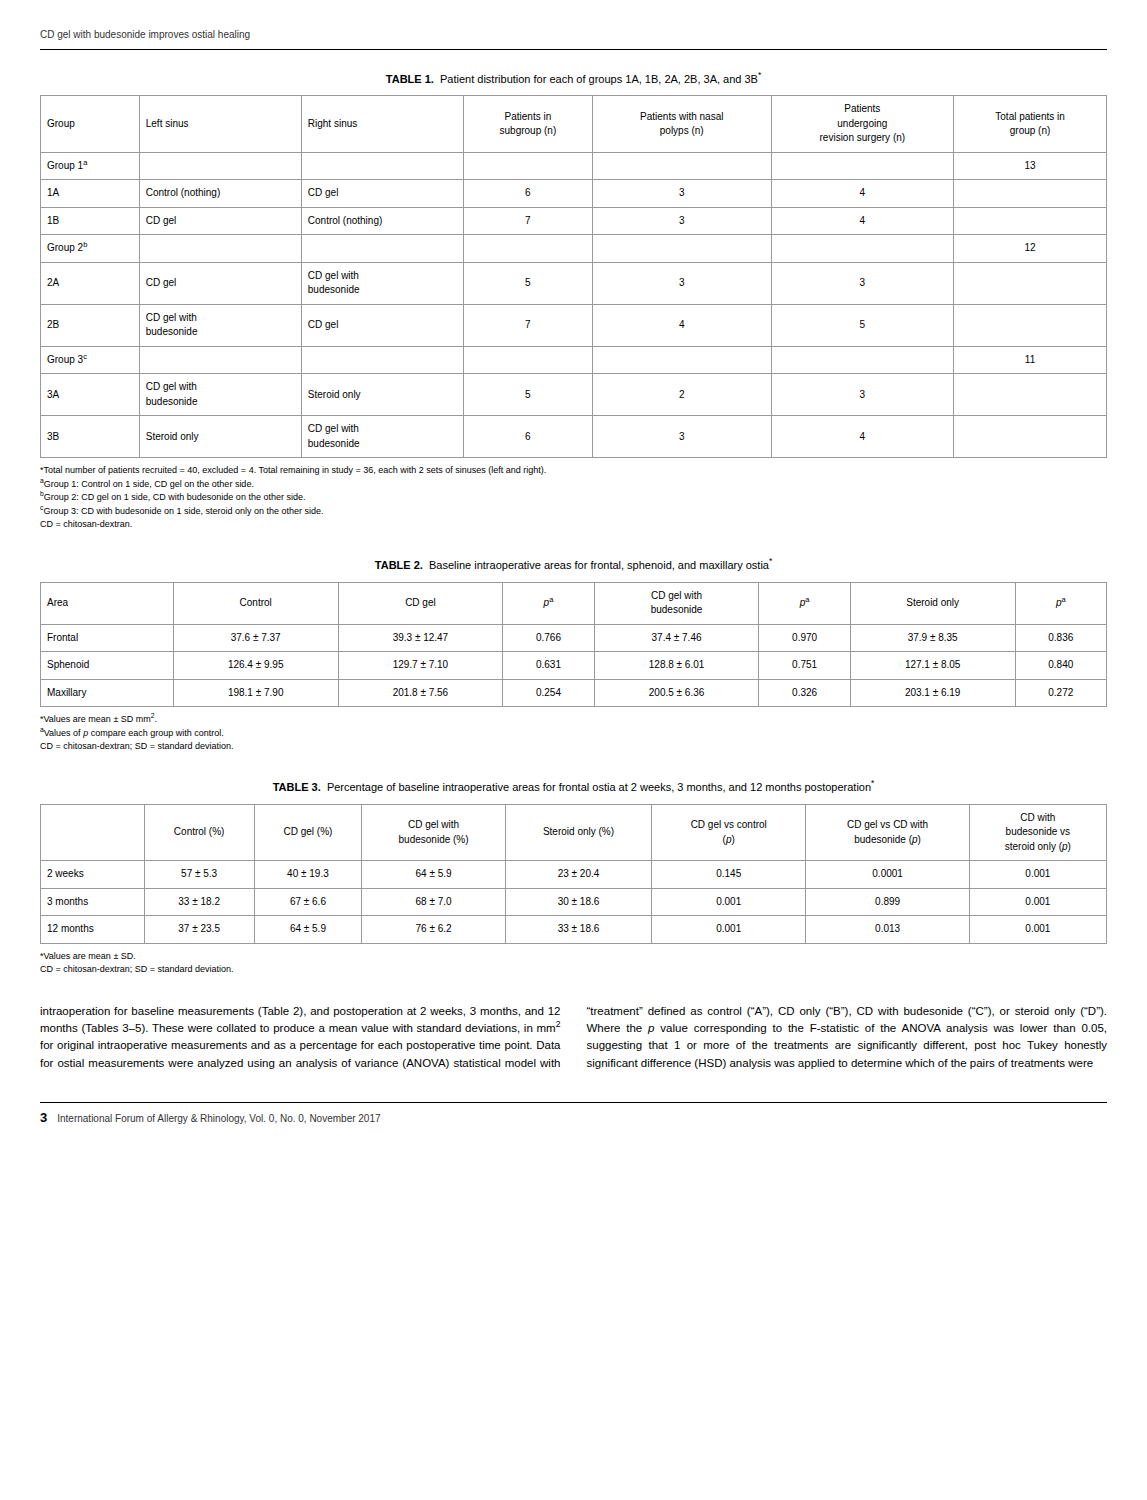CD gel with budesonide improves ostial healing
TABLE 1. Patient distribution for each of groups 1A, 1B, 2A, 2B, 3A, and 3B*
| Group | Left sinus | Right sinus | Patients in subgroup (n) | Patients with nasal polyps (n) | Patients undergoing revision surgery (n) | Total patients in group (n) |
| --- | --- | --- | --- | --- | --- | --- |
| Group 1 a | | | | | | 13 |
| 1A | Control (nothing) | CD gel | 6 | 3 | 4 | |
| 1B | CD gel | Control (nothing) | 7 | 3 | 4 | |
| Group 2 b | | | | | | 12 |
| 2A | CD gel | CD gel with budesonide | 5 | 3 | 3 | |
| 2B | CD gel with budesonide | CD gel | 7 | 4 | 5 | |
| Group 3 c | | | | | | 11 |
| 3A | CD gel with budesonide | Steroid only | 5 | 2 | 3 | |
| 3B | Steroid only | CD gel with budesonide | 6 | 3 | 4 | |
*Total number of patients recruited = 40, excluded = 4. Total remaining in study = 36, each with 2 sets of sinuses (left and right).
aGroup 1: Control on 1 side, CD gel on the other side.
bGroup 2: CD gel on 1 side, CD with budesonide on the other side.
cGroup 3: CD with budesonide on 1 side, steroid only on the other side.
CD = chitosan-dextran.
TABLE 2. Baseline intraoperative areas for frontal, sphenoid, and maxillary ostia*
| Area | Control | CD gel | p a | CD gel with budesonide | p a | Steroid only | p a |
| --- | --- | --- | --- | --- | --- | --- | --- |
| Frontal | 37.6 ± 7.37 | 39.3 ± 12.47 | 0.766 | 37.4 ± 7.46 | 0.970 | 37.9 ± 8.35 | 0.836 |
| Sphenoid | 126.4 ± 9.95 | 129.7 ± 7.10 | 0.631 | 128.8 ± 6.01 | 0.751 | 127.1 ± 8.05 | 0.840 |
| Maxillary | 198.1 ± 7.90 | 201.8 ± 7.56 | 0.254 | 200.5 ± 6.36 | 0.326 | 203.1 ± 6.19 | 0.272 |
*Values are mean ± SD mm2.
aValues of p compare each group with control.
CD = chitosan-dextran; SD = standard deviation.
TABLE 3. Percentage of baseline intraoperative areas for frontal ostia at 2 weeks, 3 months, and 12 months postoperation*
| | Control (%) | CD gel (%) | CD gel with budesonide (%) | Steroid only (%) | CD gel vs control ( p ) | CD gel vs CD with budesonide ( p ) | CD with budesonide vs steroid only ( p ) |
| --- | --- | --- | --- | --- | --- | --- | --- |
| 2 weeks | 57 ± 5.3 | 40 ± 19.3 | 64 ± 5.9 | 23 ± 20.4 | 0.145 | 0.0001 | 0.001 |
| 3 months | 33 ± 18.2 | 67 ± 6.6 | 68 ± 7.0 | 30 ± 18.6 | 0.001 | 0.899 | 0.001 |
| 12 months | 37 ± 23.5 | 64 ± 5.9 | 76 ± 6.2 | 33 ± 18.6 | 0.001 | 0.013 | 0.001 |
*Values are mean ± SD.
CD = chitosan-dextran; SD = standard deviation.
intraoperation for baseline measurements (Table 2), and postoperation at 2 weeks, 3 months, and 12 months (Tables 3–5). These were collated to produce a mean value with standard deviations, in mm2 for original intraoperative measurements and as a percentage for each postoperative time point. Data for ostial measurements were analyzed using an analysis of variance (ANOVA) statistical model with “treatment” defined as control (“A”), CD only (“B”), CD with budesonide (“C”), or steroid only (“D”). Where the p value corresponding to the F-statistic of the ANOVA analysis was lower than 0.05, suggesting that 1 or more of the treatments are significantly different, post hoc Tukey honestly significant difference (HSD) analysis was applied to determine which of the pairs of treatments were
3 International Forum of Allergy & Rhinology, Vol. 0, No. 0, November 2017